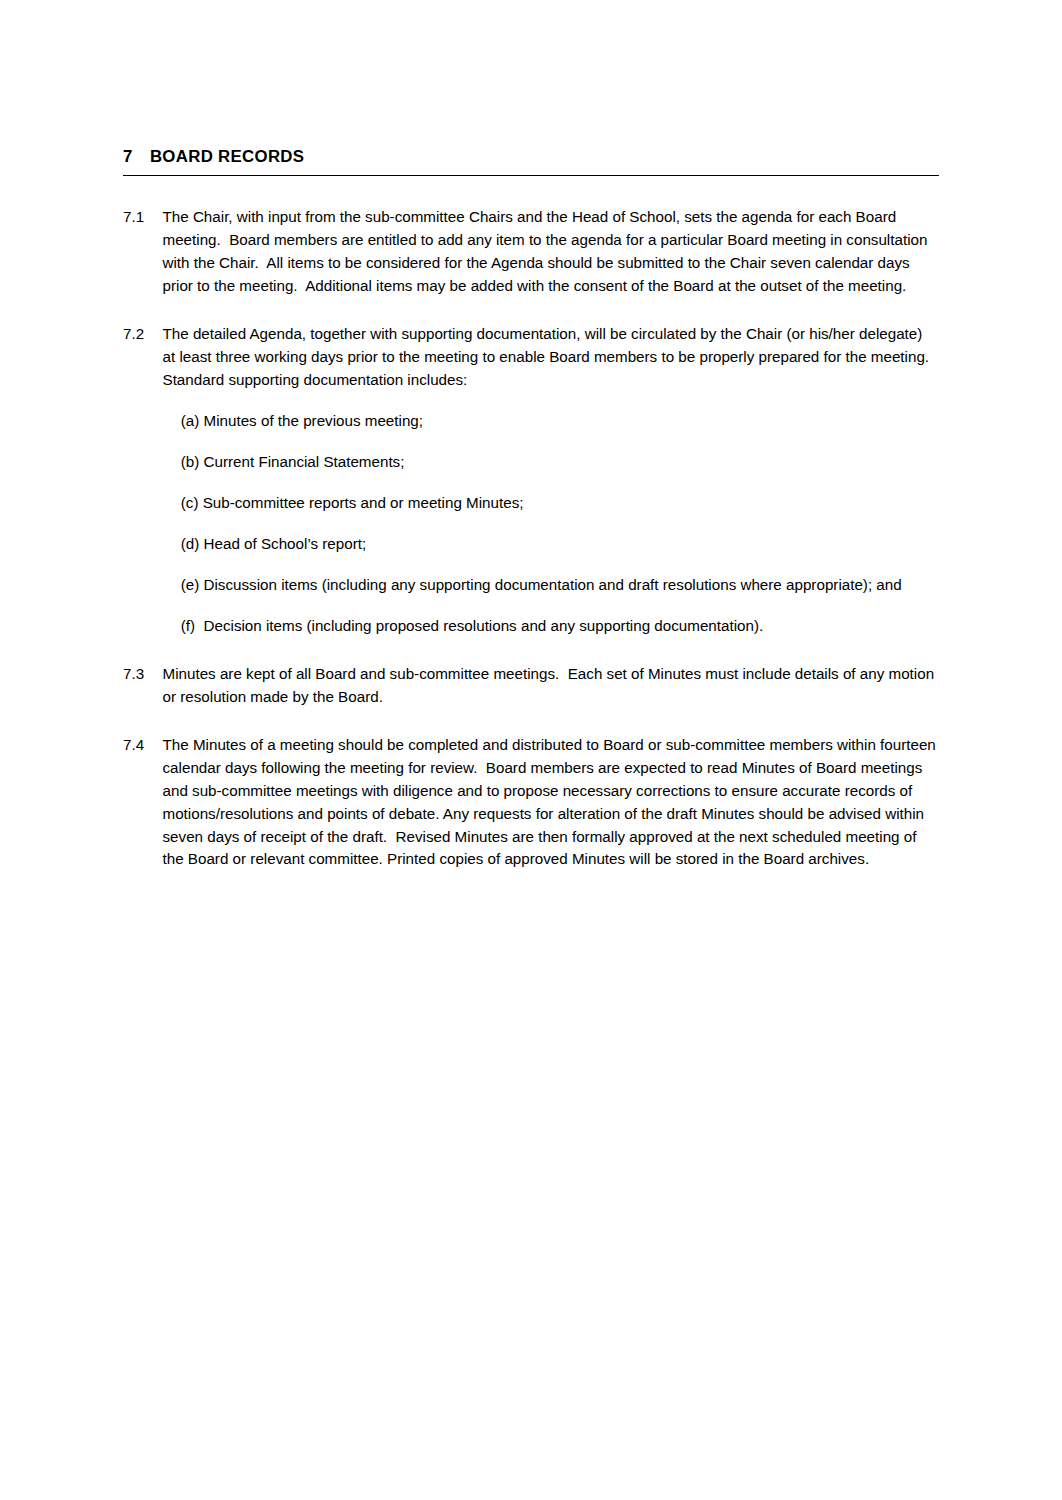7 BOARD RECORDS
7.1
The Chair, with input from the sub-committee Chairs and the Head of School, sets the agenda for each Board meeting. Board members are entitled to add any item to the agenda for a particular Board meeting in consultation with the Chair. All items to be considered for the Agenda should be submitted to the Chair seven calendar days prior to the meeting. Additional items may be added with the consent of the Board at the outset of the meeting.
7.2
The detailed Agenda, together with supporting documentation, will be circulated by the Chair (or his/her delegate) at least three working days prior to the meeting to enable Board members to be properly prepared for the meeting. Standard supporting documentation includes:
(a) Minutes of the previous meeting;
(b) Current Financial Statements;
(c) Sub-committee reports and or meeting Minutes;
(d) Head of School’s report;
(e) Discussion items (including any supporting documentation and draft resolutions where appropriate); and
(f) Decision items (including proposed resolutions and any supporting documentation).
7.3
Minutes are kept of all Board and sub-committee meetings. Each set of Minutes must include details of any motion or resolution made by the Board.
7.4
The Minutes of a meeting should be completed and distributed to Board or sub-committee members within fourteen calendar days following the meeting for review. Board members are expected to read Minutes of Board meetings and sub-committee meetings with diligence and to propose necessary corrections to ensure accurate records of motions/resolutions and points of debate. Any requests for alteration of the draft Minutes should be advised within seven days of receipt of the draft. Revised Minutes are then formally approved at the next scheduled meeting of the Board or relevant committee. Printed copies of approved Minutes will be stored in the Board archives.